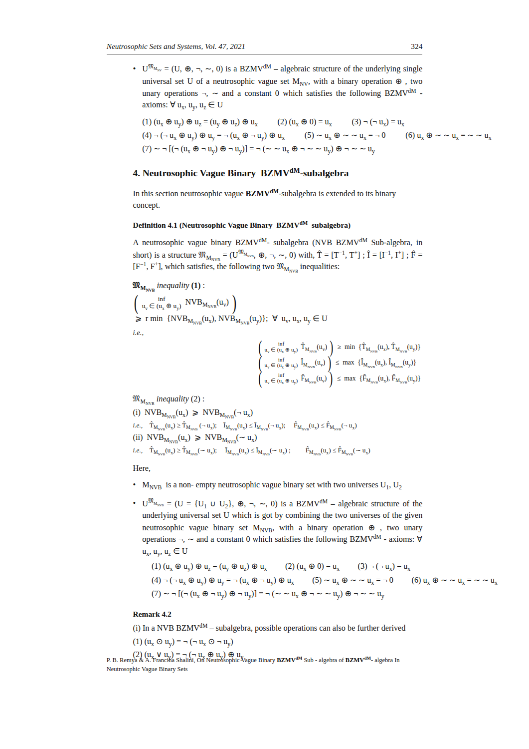Neutrosophic Sets and Systems, Vol. 47, 2021 324
U𝔐MNV = (U, ⊕, ¬, ∼, 0) is a BZMVdM – algebraic structure of the underlying single universal set U of a neutrosophic vague set MNV, with a binary operation ⊕ , two unary operations ¬, ∼ and a constant 0 which satisfies the following BZMVdM - axioms: ∀ ux, uy, uz ∈ U
(1) (ux ⊕ uy) ⊕ uz = (uy ⊕ uz) ⊕ ux (2) (ux ⊕ 0) = ux (3) ¬ (¬ ux) = ux
(4) ¬ (¬ ux ⊕ uy) ⊕ uy = ¬ (ux ⊕ ¬ uy) ⊕ ux (5) ∼ ux ⊕ ∼ ∼ ux = ¬ 0 (6) ux ⊕ ∼ ∼ ux = ∼ ∼ ux
(7) ∼ ¬ [(¬ (ux ⊕ ¬ uy) ⊕ ¬ uy)] = ¬ (∼ ∼ ux ⊕ ¬ ∼ ∼ uy) ⊕ ¬ ∼ ∼ uy
4. Neutrosophic Vague Binary BZMVdM-subalgebra
In this section neutrosophic vague BZMVdM-subalgebra is extended to its binary concept.
Definition 4.1 (Neutrosophic Vague Binary BZMVdM subalgebra)
A neutrosophic vague binary BZMVdM- subalgebra (NVB BZMVdM Sub-algebra, in short) is a structure 𝔐MNVB = (U𝔐MNVB, ⊕, ¬, ∼, 0) with, T̂ = [T−1, T+] ; Î = [I−1, I+] ; F̂ = [F−1, F+], which satisfies, the following two 𝔐MNVB inequalities:
𝔐MNVB inequality (1) :
( inf uv ∈ (ux ⊕ uy) NVBMNVB(uv) ) ⩾ r min {NVBMNVB(ux), NVBMNVB(uy)}; ∀ uv, ux, uy ∈ U
i.e.,
( inf uv ∈ (ux ⊕ uy) T̂MNVB(uv) ) ≥ min {T̂MNVB(ux), T̂MNVB(uy)}
( inf uv ∈ (ux ⊕ uy) ÎMNVB(uv) ) ≤ max {ÎMNVB(ux), ÎMNVB(uy)}
( inf uv ∈ (ux ⊕ uy) F̂MNVB(uv) ) ≤ max {F̂MNVB(ux), F̂MNVB(uy)}
𝔐MNVB inequality (2) :
(i) NVBMNVB(ux) ⩾ NVBMNVB(¬ ux)
i.e., T̂MNVB(ux) ≥ T̂MNVB (¬ ux); ÎMNVB(ux) ≤ ÎMNVB(¬ ux); F̂MNVB(ux) ≤ F̂MNVB(¬ ux)
(ii) NVBMNVB(ux) ⩾ NVBMNVB(∼ ux)
i.e., T̂MNVB(ux) ≥ T̂MNVB(∼ ux); ÎMNVB(ux) ≤ ÎMNVB(∼ ux) ; F̂MNVB(ux) ≤ F̂MNVB(∼ ux)
Here,
MNVB is a non- empty neutrosophic vague binary set with two universes U1, U2
U𝔐MNVB = (U = {U1 ∪ U2}, ⊕, ¬, ∼, 0) is a BZMVdM – algebraic structure of the underlying universal set U which is got by combining the two universes of the given neutrosophic vague binary set MNVB, with a binary operation ⊕ , two unary operations ¬, ∼ and a constant 0 which satisfies the following BZMVdM - axioms: ∀ ux, uy, uz ∈ U
(1) (ux ⊕ uy) ⊕ uz = (uy ⊕ uz) ⊕ ux (2) (ux ⊕ 0) = ux (3) ¬ (¬ ux) = ux
(4) ¬ (¬ ux ⊕ uy) ⊕ uy = ¬ (ux ⊕ ¬ uy) ⊕ ux (5) ∼ ux ⊕ ∼ ∼ ux = ¬ 0 (6) ux ⊕ ∼ ∼ ux = ∼ ∼ ux
(7) ∼ ¬ [(¬ (ux ⊕ ¬ uy) ⊕ ¬ uy)] = ¬ (∼ ∼ ux ⊕ ¬ ∼ ∼ uy) ⊕ ¬ ∼ ∼ uy
Remark 4.2
(i) In a NVB BZMVdM – subalgebra, possible operations can also be further derived
(1) (ux ⊙ uy) = ¬ (¬ ux ⊙ ¬ uy)
(2) (ux ∨ uy) = ¬ (¬ ux ⊕ uy) ⊕ uy
P. B. Remya & A. Francina Shalini, On Neutrosophic Vague Binary BZMVdM Sub - algebra of BZMVdM- algebra In Neutrosophic Vague Binary Sets